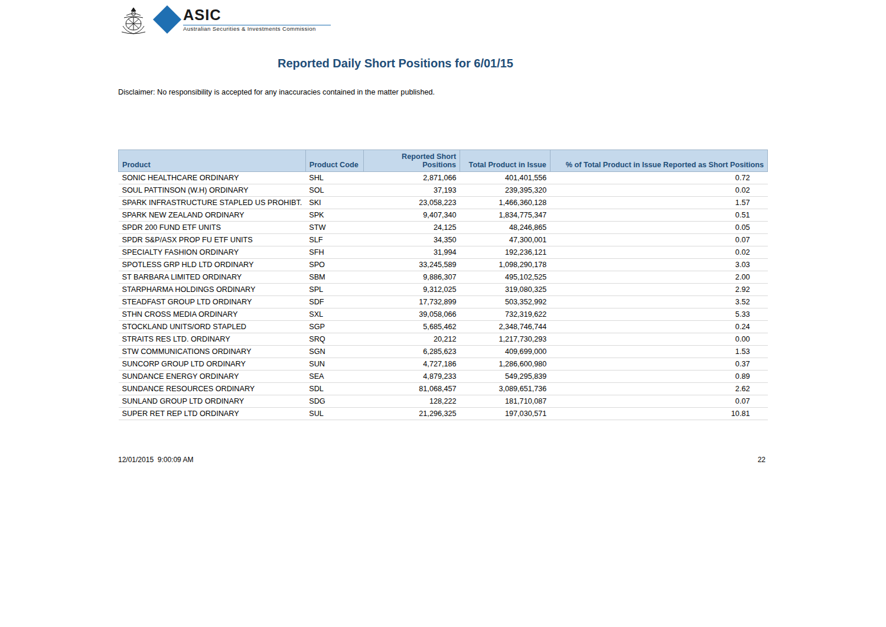ASIC
Australian Securities & Investments Commission
Reported Daily Short Positions for 6/01/15
Disclaimer: No responsibility is accepted for any inaccuracies contained in the matter published.
| Product | Product Code | Reported Short Positions | Total Product in Issue | % of Total Product in Issue Reported as Short Positions |
| --- | --- | --- | --- | --- |
| SONIC HEALTHCARE ORDINARY | SHL | 2,871,066 | 401,401,556 | 0.72 |
| SOUL PATTINSON (W.H) ORDINARY | SOL | 37,193 | 239,395,320 | 0.02 |
| SPARK INFRASTRUCTURE STAPLED US PROHIBT. | SKI | 23,058,223 | 1,466,360,128 | 1.57 |
| SPARK NEW ZEALAND ORDINARY | SPK | 9,407,340 | 1,834,775,347 | 0.51 |
| SPDR 200 FUND ETF UNITS | STW | 24,125 | 48,246,865 | 0.05 |
| SPDR S&P/ASX PROP FU ETF UNITS | SLF | 34,350 | 47,300,001 | 0.07 |
| SPECIALTY FASHION ORDINARY | SFH | 31,994 | 192,236,121 | 0.02 |
| SPOTLESS GRP HLD LTD ORDINARY | SPO | 33,245,589 | 1,098,290,178 | 3.03 |
| ST BARBARA LIMITED ORDINARY | SBM | 9,886,307 | 495,102,525 | 2.00 |
| STARPHARMA HOLDINGS ORDINARY | SPL | 9,312,025 | 319,080,325 | 2.92 |
| STEADFAST GROUP LTD ORDINARY | SDF | 17,732,899 | 503,352,992 | 3.52 |
| STHN CROSS MEDIA ORDINARY | SXL | 39,058,066 | 732,319,622 | 5.33 |
| STOCKLAND UNITS/ORD STAPLED | SGP | 5,685,462 | 2,348,746,744 | 0.24 |
| STRAITS RES LTD. ORDINARY | SRQ | 20,212 | 1,217,730,293 | 0.00 |
| STW COMMUNICATIONS ORDINARY | SGN | 6,285,623 | 409,699,000 | 1.53 |
| SUNCORP GROUP LTD ORDINARY | SUN | 4,727,186 | 1,286,600,980 | 0.37 |
| SUNDANCE ENERGY ORDINARY | SEA | 4,879,233 | 549,295,839 | 0.89 |
| SUNDANCE RESOURCES ORDINARY | SDL | 81,068,457 | 3,089,651,736 | 2.62 |
| SUNLAND GROUP LTD ORDINARY | SDG | 128,222 | 181,710,087 | 0.07 |
| SUPER RET REP LTD ORDINARY | SUL | 21,296,325 | 197,030,571 | 10.81 |
12/01/2015 9:00:09 AM
22